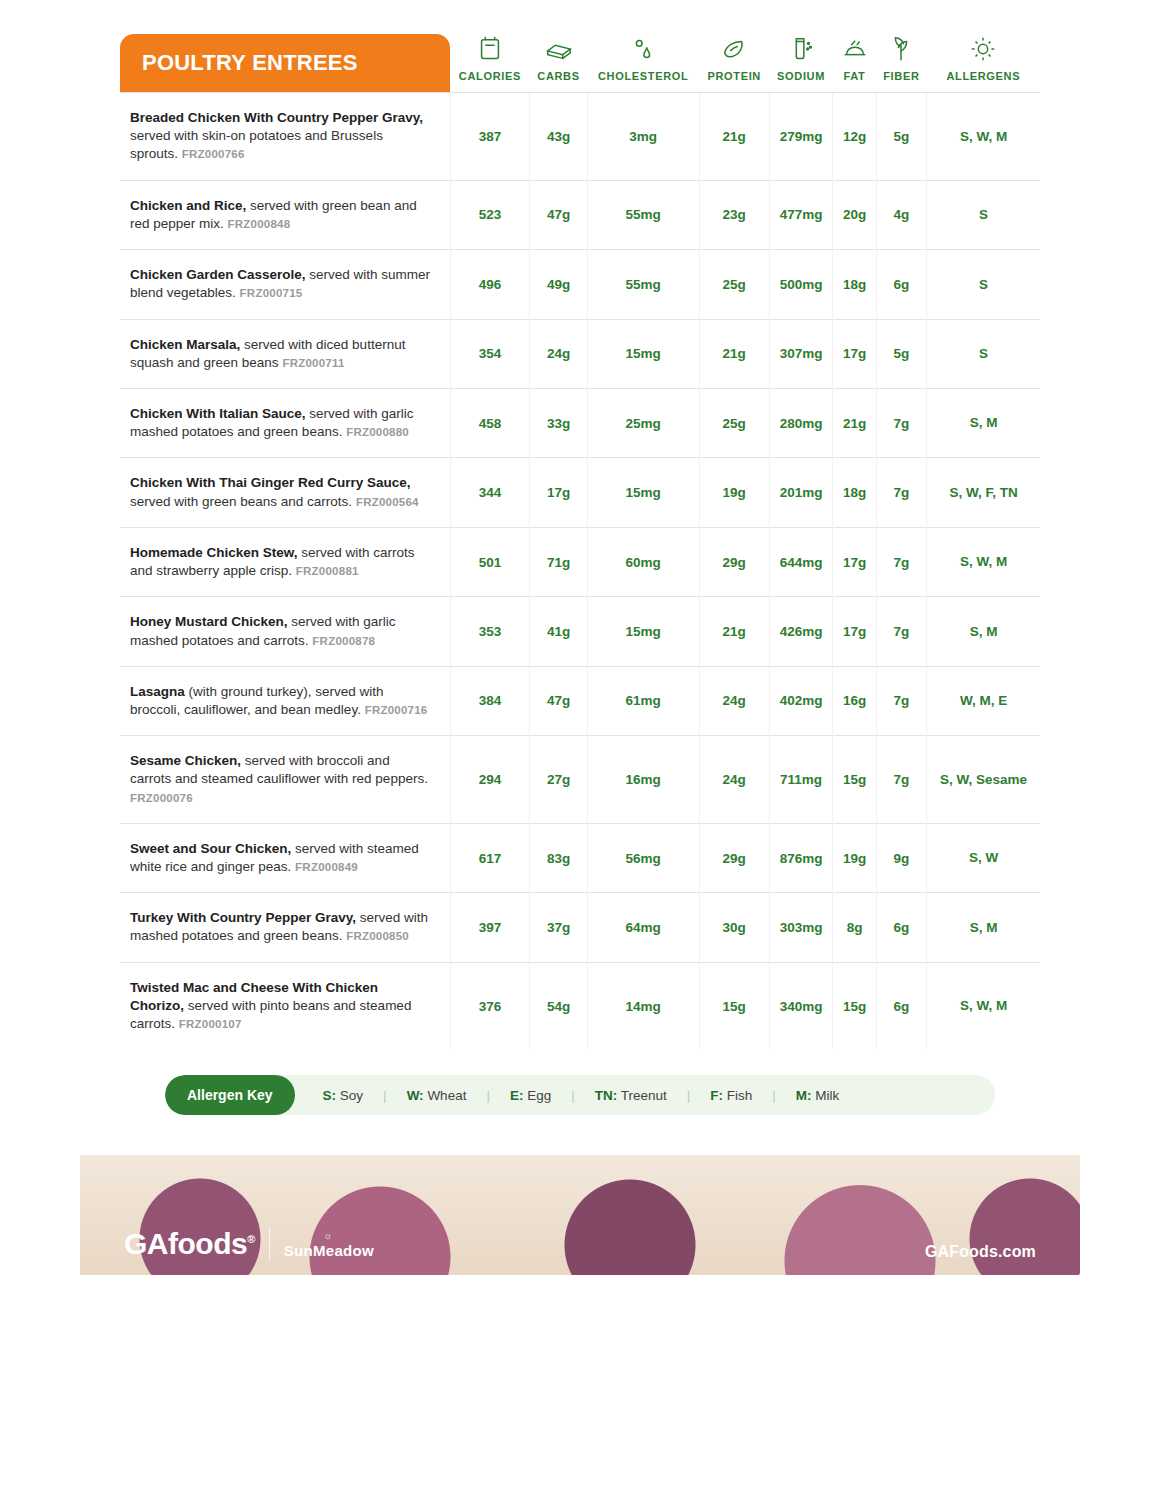| Poultry Entrees | Calories | Carbs | Cholesterol | Protein | Sodium | Fat | Fiber | Allergens |
| --- | --- | --- | --- | --- | --- | --- | --- | --- |
| Breaded Chicken With Country Pepper Gravy, served with skin-on potatoes and Brussels sprouts. FRZ000766 | 387 | 43g | 3mg | 21g | 279mg | 12g | 5g | S, W, M |
| Chicken and Rice, served with green bean and red pepper mix. FRZ000848 | 523 | 47g | 55mg | 23g | 477mg | 20g | 4g | S |
| Chicken Garden Casserole, served with summer blend vegetables. FRZ000715 | 496 | 49g | 55mg | 25g | 500mg | 18g | 6g | S |
| Chicken Marsala, served with diced butternut squash and green beans FRZ000711 | 354 | 24g | 15mg | 21g | 307mg | 17g | 5g | S |
| Chicken With Italian Sauce, served with garlic mashed potatoes and green beans. FRZ000880 | 458 | 33g | 25mg | 25g | 280mg | 21g | 7g | S, M |
| Chicken With Thai Ginger Red Curry Sauce, served with green beans and carrots. FRZ000564 | 344 | 17g | 15mg | 19g | 201mg | 18g | 7g | S, W, F, TN |
| Homemade Chicken Stew, served with carrots and strawberry apple crisp. FRZ000881 | 501 | 71g | 60mg | 29g | 644mg | 17g | 7g | S, W, M |
| Honey Mustard Chicken, served with garlic mashed potatoes and carrots. FRZ000878 | 353 | 41g | 15mg | 21g | 426mg | 17g | 7g | S, M |
| Lasagna (with ground turkey), served with broccoli, cauliflower, and bean medley. FRZ000716 | 384 | 47g | 61mg | 24g | 402mg | 16g | 7g | W, M, E |
| Sesame Chicken, served with broccoli and carrots and steamed cauliflower with red peppers. FRZ000076 | 294 | 27g | 16mg | 24g | 711mg | 15g | 7g | S, W, Sesame |
| Sweet and Sour Chicken, served with steamed white rice and ginger peas. FRZ000849 | 617 | 83g | 56mg | 29g | 876mg | 19g | 9g | S, W |
| Turkey With Country Pepper Gravy, served with mashed potatoes and green beans. FRZ000850 | 397 | 37g | 64mg | 30g | 303mg | 8g | 6g | S, M |
| Twisted Mac and Cheese With Chicken Chorizo, served with pinto beans and steamed carrots. FRZ000107 | 376 | 54g | 14mg | 15g | 340mg | 15g | 6g | S, W, M |
Allergen Key
S: Soy| W: Wheat| E: Egg| TN: Treenut| F: Fish| M: Milk
GA foods®
☼SunMeadow
GAFoods.com